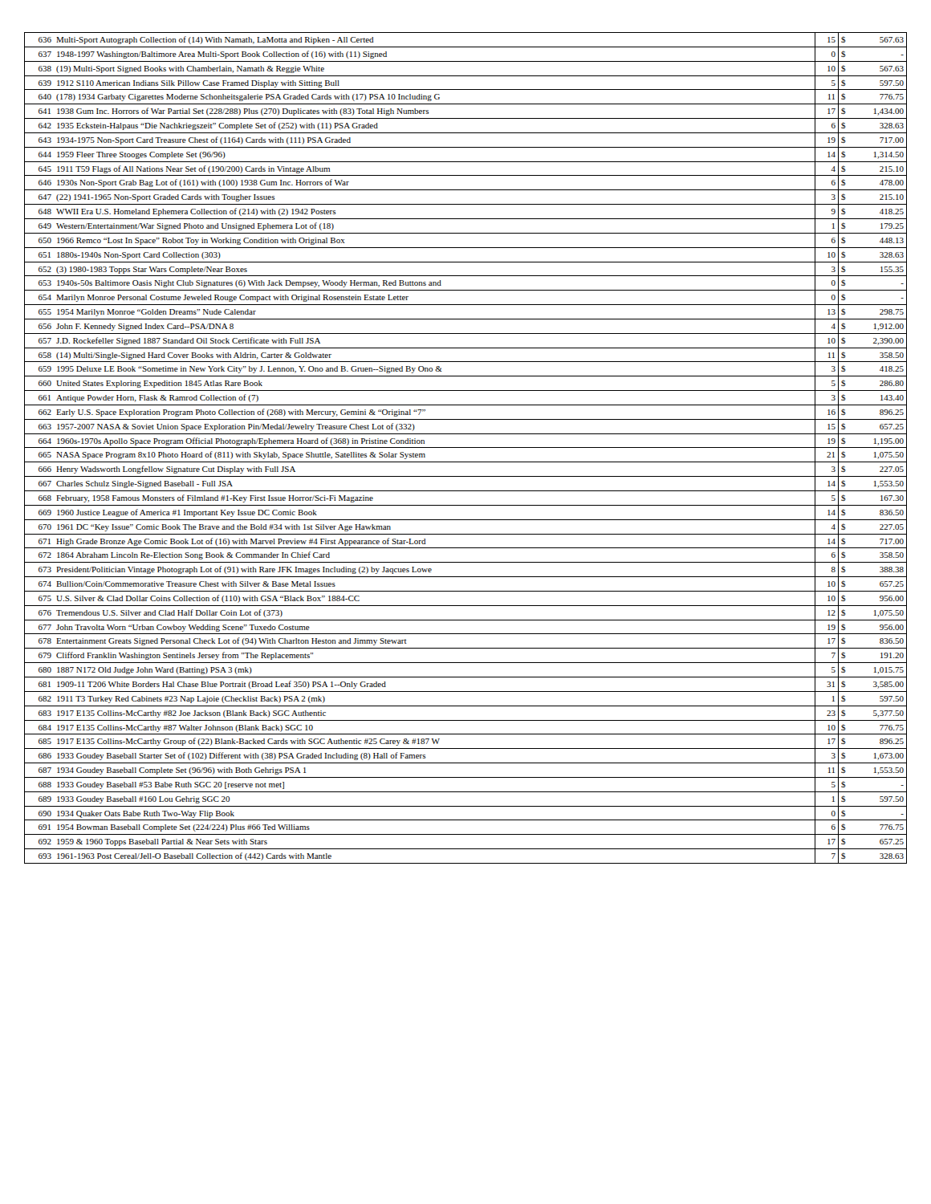| 636 | Multi-Sport Autograph Collection of (14) With Namath, LaMotta and Ripken - All Certed | 15 | $ | 567.63 |
| 637 | 1948-1997 Washington/Baltimore Area Multi-Sport Book Collection of (16) with (11) Signed | 0 | $ | - |
| 638 | (19) Multi-Sport Signed Books with Chamberlain, Namath & Reggie White | 10 | $ | 567.63 |
| 639 | 1912 S110 American Indians Silk Pillow Case Framed Display with Sitting Bull | 5 | $ | 597.50 |
| 640 | (178) 1934 Garbaty Cigarettes Moderne Schonheitsgalerie PSA Graded Cards with (17) PSA 10 Including G | 11 | $ | 776.75 |
| 641 | 1938 Gum Inc. Horrors of War Partial Set (228/288) Plus (270) Duplicates with (83) Total High Numbers | 17 | $ | 1,434.00 |
| 642 | 1935 Eckstein-Halpaus “Die Nachkriegszeit” Complete Set of (252) with (11) PSA Graded | 6 | $ | 328.63 |
| 643 | 1934-1975 Non-Sport Card Treasure Chest of (1164) Cards with (111) PSA Graded | 19 | $ | 717.00 |
| 644 | 1959 Fleer Three Stooges Complete Set (96/96) | 14 | $ | 1,314.50 |
| 645 | 1911 T59 Flags of All Nations Near Set of (190/200) Cards in Vintage Album | 4 | $ | 215.10 |
| 646 | 1930s Non-Sport Grab Bag Lot of (161) with (100) 1938 Gum Inc. Horrors of War | 6 | $ | 478.00 |
| 647 | (22) 1941-1965 Non-Sport Graded Cards with Tougher Issues | 3 | $ | 215.10 |
| 648 | WWII Era U.S. Homeland Ephemera Collection of (214) with (2) 1942 Posters | 9 | $ | 418.25 |
| 649 | Western/Entertainment/War Signed Photo and Unsigned Ephemera Lot of (18) | 1 | $ | 179.25 |
| 650 | 1966 Remco “Lost In Space” Robot Toy in Working Condition with Original Box | 6 | $ | 448.13 |
| 651 | 1880s-1940s Non-Sport Card Collection (303) | 10 | $ | 328.63 |
| 652 | (3) 1980-1983 Topps Star Wars Complete/Near Boxes | 3 | $ | 155.35 |
| 653 | 1940s-50s Baltimore Oasis Night Club Signatures (6) With Jack Dempsey, Woody Herman, Red Buttons and | 0 | $ | - |
| 654 | Marilyn Monroe Personal Costume Jeweled Rouge Compact with Original Rosenstein Estate Letter | 0 | $ | - |
| 655 | 1954 Marilyn Monroe “Golden Dreams” Nude Calendar | 13 | $ | 298.75 |
| 656 | John F. Kennedy Signed Index Card--PSA/DNA 8 | 4 | $ | 1,912.00 |
| 657 | J.D. Rockefeller Signed 1887 Standard Oil Stock Certificate with Full JSA | 10 | $ | 2,390.00 |
| 658 | (14) Multi/Single-Signed Hard Cover Books with Aldrin, Carter & Goldwater | 11 | $ | 358.50 |
| 659 | 1995 Deluxe LE Book “Sometime in New York City” by J. Lennon, Y. Ono and B. Gruen--Signed By Ono & | 3 | $ | 418.25 |
| 660 | United States Exploring Expedition 1845 Atlas Rare Book | 5 | $ | 286.80 |
| 661 | Antique Powder Horn, Flask & Ramrod Collection of (7) | 3 | $ | 143.40 |
| 662 | Early U.S. Space Exploration Program Photo Collection of (268) with Mercury, Gemini & “Original “7” | 16 | $ | 896.25 |
| 663 | 1957-2007 NASA & Soviet Union Space Exploration Pin/Medal/Jewelry Treasure Chest Lot of (332) | 15 | $ | 657.25 |
| 664 | 1960s-1970s Apollo Space Program Official Photograph/Ephemera Hoard of (368) in Pristine Condition | 19 | $ | 1,195.00 |
| 665 | NASA Space Program 8x10 Photo Hoard of (811) with Skylab, Space Shuttle, Satellites & Solar System | 21 | $ | 1,075.50 |
| 666 | Henry Wadsworth Longfellow Signature Cut Display with Full JSA | 3 | $ | 227.05 |
| 667 | Charles Schulz Single-Signed Baseball - Full JSA | 14 | $ | 1,553.50 |
| 668 | February, 1958 Famous Monsters of Filmland #1-Key First Issue Horror/Sci-Fi Magazine | 5 | $ | 167.30 |
| 669 | 1960 Justice League of America #1 Important Key Issue DC Comic Book | 14 | $ | 836.50 |
| 670 | 1961 DC “Key Issue” Comic Book The Brave and the Bold #34 with 1st Silver Age Hawkman | 4 | $ | 227.05 |
| 671 | High Grade Bronze Age Comic Book Lot of (16) with Marvel Preview #4 First Appearance of Star-Lord | 14 | $ | 717.00 |
| 672 | 1864 Abraham Lincoln Re-Election Song Book & Commander In Chief Card | 6 | $ | 358.50 |
| 673 | President/Politician Vintage Photograph Lot of (91) with Rare JFK Images Including (2) by Jaqcues Lowe | 8 | $ | 388.38 |
| 674 | Bullion/Coin/Commemorative Treasure Chest with Silver & Base Metal Issues | 10 | $ | 657.25 |
| 675 | U.S. Silver & Clad Dollar Coins Collection of (110) with GSA “Black Box” 1884-CC | 10 | $ | 956.00 |
| 676 | Tremendous U.S. Silver and Clad Half Dollar Coin Lot of (373) | 12 | $ | 1,075.50 |
| 677 | John Travolta Worn “Urban Cowboy Wedding Scene” Tuxedo Costume | 19 | $ | 956.00 |
| 678 | Entertainment Greats Signed Personal Check Lot of (94) With Charlton Heston and Jimmy Stewart | 17 | $ | 836.50 |
| 679 | Clifford Franklin Washington Sentinels Jersey from "The Replacements" | 7 | $ | 191.20 |
| 680 | 1887 N172 Old Judge John Ward (Batting) PSA 3 (mk) | 5 | $ | 1,015.75 |
| 681 | 1909-11 T206 White Borders Hal Chase Blue Portrait (Broad Leaf 350) PSA 1--Only Graded | 31 | $ | 3,585.00 |
| 682 | 1911 T3 Turkey Red Cabinets #23 Nap Lajoie (Checklist Back) PSA 2 (mk) | 1 | $ | 597.50 |
| 683 | 1917 E135 Collins-McCarthy #82 Joe Jackson (Blank Back) SGC Authentic | 23 | $ | 5,377.50 |
| 684 | 1917 E135 Collins-McCarthy #87 Walter Johnson (Blank Back) SGC 10 | 10 | $ | 776.75 |
| 685 | 1917 E135 Collins-McCarthy Group of (22) Blank-Backed Cards with SGC Authentic #25 Carey & #187 W | 17 | $ | 896.25 |
| 686 | 1933 Goudey Baseball Starter Set of (102) Different with (38) PSA Graded Including (8) Hall of Famers | 3 | $ | 1,673.00 |
| 687 | 1934 Goudey Baseball Complete Set (96/96) with Both Gehrigs PSA 1 | 11 | $ | 1,553.50 |
| 688 | 1933 Goudey Baseball #53 Babe Ruth SGC 20 [reserve not met] | 5 | $ | - |
| 689 | 1933 Goudey Baseball #160 Lou Gehrig SGC 20 | 1 | $ | 597.50 |
| 690 | 1934 Quaker Oats Babe Ruth Two-Way Flip Book | 0 | $ | - |
| 691 | 1954 Bowman Baseball Complete Set (224/224) Plus #66 Ted Williams | 6 | $ | 776.75 |
| 692 | 1959 & 1960 Topps Baseball Partial & Near Sets with Stars | 17 | $ | 657.25 |
| 693 | 1961-1963 Post Cereal/Jell-O Baseball Collection of (442) Cards with Mantle | 7 | $ | 328.63 |